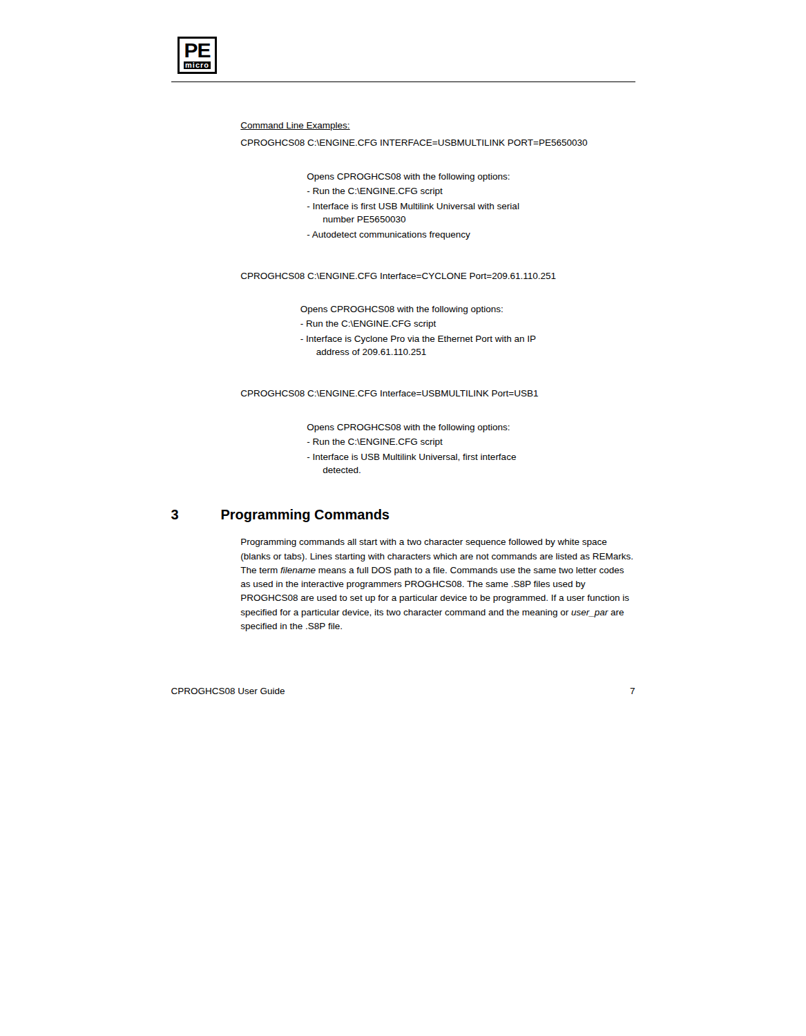PE micro
Command Line Examples:
CPROGHCS08 C:\ENGINE.CFG INTERFACE=USBMULTILINK PORT=PE5650030
Opens CPROGHCS08 with the following options:
- Run the C:\ENGINE.CFG script
- Interface is first USB Multilink Universal with serialnumber PE5650030
- Autodetect communications frequency
CPROGHCS08 C:\ENGINE.CFG Interface=CYCLONE Port=209.61.110.251
Opens CPROGHCS08 with the following options:
- Run the C:\ENGINE.CFG script
- Interface is Cyclone Pro via the Ethernet Port with an IPaddress of 209.61.110.251
CPROGHCS08 C:\ENGINE.CFG Interface=USBMULTILINK Port=USB1
Opens CPROGHCS08 with the following options:
- Run the C:\ENGINE.CFG script
- Interface is USB Multilink Universal, first interfacedetected.
3
Programming Commands
Programming commands all start with a two character sequence followed by white space (blanks or tabs). Lines starting with characters which are not commands are listed as REMarks. The term filename means a full DOS path to a file. Commands use the same two letter codes as used in the interactive programmers PROGHCS08. The same .S8P files used by PROGHCS08 are used to set up for a particular device to be programmed. If a user function is specified for a particular device, its two character command and the meaning or user_par are specified in the .S8P file.
CPROGHCS08 User Guide
7